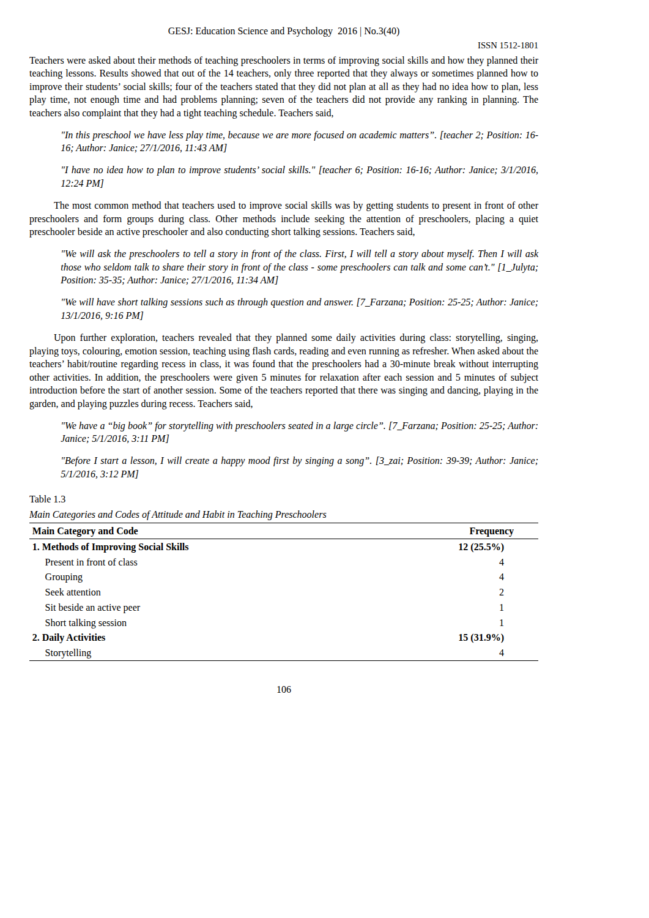GESJ: Education Science and Psychology 2016 | No.3(40)
ISSN 1512-1801
Teachers were asked about their methods of teaching preschoolers in terms of improving social skills and how they planned their teaching lessons. Results showed that out of the 14 teachers, only three reported that they always or sometimes planned how to improve their students’ social skills; four of the teachers stated that they did not plan at all as they had no idea how to plan, less play time, not enough time and had problems planning; seven of the teachers did not provide any ranking in planning. The teachers also complaint that they had a tight teaching schedule. Teachers said,
"In this preschool we have less play time, because we are more focused on academic matters”. [teacher 2; Position: 16-16; Author: Janice; 27/1/2016, 11:43 AM]
"I have no idea how to plan to improve students’ social skills." [teacher 6; Position: 16-16; Author: Janice; 3/1/2016, 12:24 PM]
The most common method that teachers used to improve social skills was by getting students to present in front of other preschoolers and form groups during class. Other methods include seeking the attention of preschoolers, placing a quiet preschooler beside an active preschooler and also conducting short talking sessions. Teachers said,
"We will ask the preschoolers to tell a story in front of the class. First, I will tell a story about myself. Then I will ask those who seldom talk to share their story in front of the class - some preschoolers can talk and some can’t." [1_Julyta; Position: 35-35; Author: Janice; 27/1/2016, 11:34 AM]
"We will have short talking sessions such as through question and answer. [7_Farzana; Position: 25-25; Author: Janice; 13/1/2016, 9:16 PM]
Upon further exploration, teachers revealed that they planned some daily activities during class: storytelling, singing, playing toys, colouring, emotion session, teaching using flash cards, reading and even running as refresher. When asked about the teachers’ habit/routine regarding recess in class, it was found that the preschoolers had a 30-minute break without interrupting other activities. In addition, the preschoolers were given 5 minutes for relaxation after each session and 5 minutes of subject introduction before the start of another session. Some of the teachers reported that there was singing and dancing, playing in the garden, and playing puzzles during recess. Teachers said,
"We have a “big book” for storytelling with preschoolers seated in a large circle”. [7_Farzana; Position: 25-25; Author: Janice; 5/1/2016, 3:11 PM]
"Before I start a lesson, I will create a happy mood first by singing a song”. [3_zai; Position: 39-39; Author: Janice; 5/1/2016, 3:12 PM]
Table 1.3
Main Categories and Codes of Attitude and Habit in Teaching Preschoolers
| Main Category and Code | Frequency |
| --- | --- |
| 1. Methods of Improving Social Skills | 12 (25.5%) |
| Present in front of class | 4 |
| Grouping | 4 |
| Seek attention | 2 |
| Sit beside an active peer | 1 |
| Short talking session | 1 |
| 2. Daily Activities | 15 (31.9%) |
| Storytelling | 4 |
106